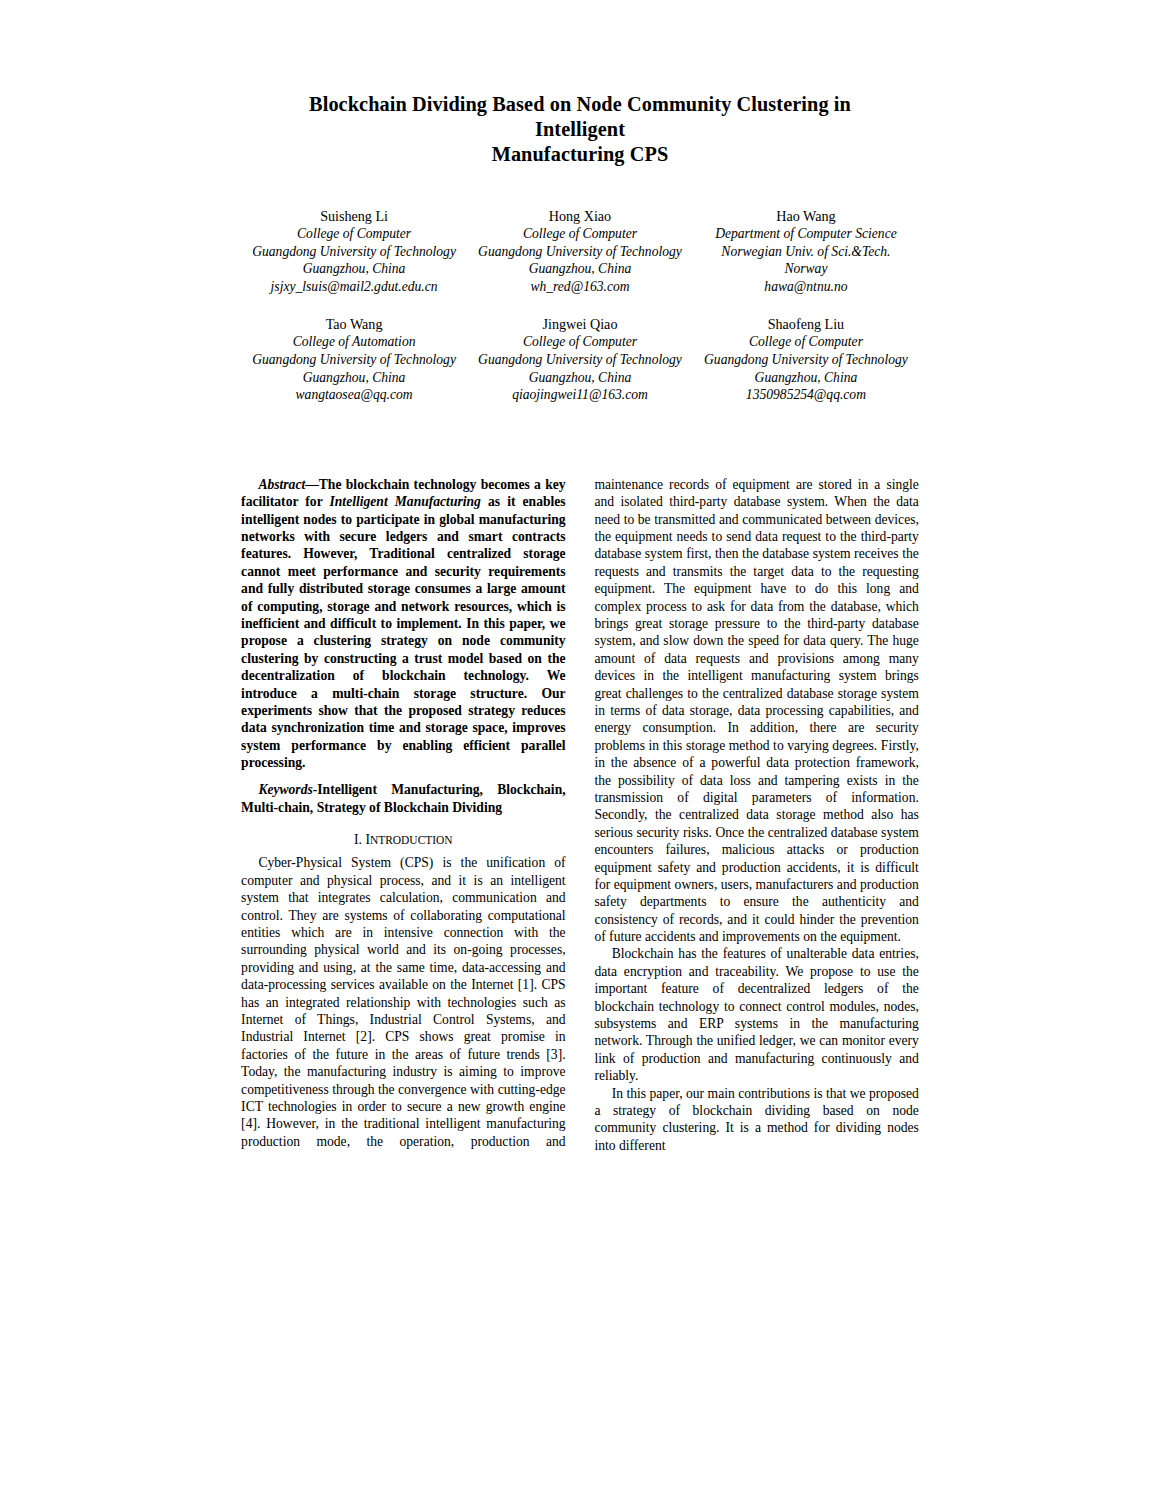Blockchain Dividing Based on Node Community Clustering in Intelligent
Manufacturing CPS
| Suisheng Li College of Computer Guangdong University of Technology Guangzhou, China jsjxy_lsuis@mail2.gdut.edu.cn | Hong Xiao College of Computer Guangdong University of Technology Guangzhou, China wh_red@163.com | Hao Wang Department of Computer Science Norwegian Univ. of Sci.&Tech. Norway hawa@ntnu.no |
| Tao Wang College of Automation Guangdong University of Technology Guangzhou, China wangtaosea@qq.com | Jingwei Qiao College of Computer Guangdong University of Technology Guangzhou, China qiaojingwei11@163.com | Shaofeng Liu College of Computer Guangdong University of Technology Guangzhou, China 1350985254@qq.com |
Abstract—The blockchain technology becomes a key facilitator for Intelligent Manufacturing as it enables intelligent nodes to participate in global manufacturing networks with secure ledgers and smart contracts features. However, Traditional centralized storage cannot meet performance and security requirements and fully distributed storage consumes a large amount of computing, storage and network resources, which is inefficient and difficult to implement. In this paper, we propose a clustering strategy on node community clustering by constructing a trust model based on the decentralization of blockchain technology. We introduce a multi-chain storage structure. Our experiments show that the proposed strategy reduces data synchronization time and storage space, improves system performance by enabling efficient parallel processing.
Keywords-Intelligent Manufacturing, Blockchain, Multi-chain, Strategy of Blockchain Dividing
I. INTRODUCTION
Cyber-Physical System (CPS) is the unification of computer and physical process, and it is an intelligent system that integrates calculation, communication and control. They are systems of collaborating computational entities which are in intensive connection with the surrounding physical world and its on-going processes, providing and using, at the same time, data-accessing and data-processing services available on the Internet [1]. CPS has an integrated relationship with technologies such as Internet of Things, Industrial Control Systems, and Industrial Internet [2]. CPS shows great promise in factories of the future in the areas of future trends [3]. Today, the manufacturing industry is aiming to improve competitiveness through the convergence with cutting-edge ICT technologies in order to secure a new growth engine [4]. However, in the traditional intelligent manufacturing production mode, the operation, production and maintenance records of equipment are stored in a single and isolated third-party database system. When the data need to be transmitted and communicated between devices, the equipment needs to send data request to the third-party database system first, then the database system receives the requests and transmits the target data to the requesting equipment. The equipment have to do this long and complex process to ask for data from the database, which brings great storage pressure to the third-party database system, and slow down the speed for data query. The huge amount of data requests and provisions among many devices in the intelligent manufacturing system brings great challenges to the centralized database storage system in terms of data storage, data processing capabilities, and energy consumption. In addition, there are security problems in this storage method to varying degrees. Firstly, in the absence of a powerful data protection framework, the possibility of data loss and tampering exists in the transmission of digital parameters of information. Secondly, the centralized data storage method also has serious security risks. Once the centralized database system encounters failures, malicious attacks or production equipment safety and production accidents, it is difficult for equipment owners, users, manufacturers and production safety departments to ensure the authenticity and consistency of records, and it could hinder the prevention of future accidents and improvements on the equipment.
Blockchain has the features of unalterable data entries, data encryption and traceability. We propose to use the important feature of decentralized ledgers of the blockchain technology to connect control modules, nodes, subsystems and ERP systems in the manufacturing network. Through the unified ledger, we can monitor every link of production and manufacturing continuously and reliably.
In this paper, our main contributions is that we proposed a strategy of blockchain dividing based on node community clustering. It is a method for dividing nodes into different